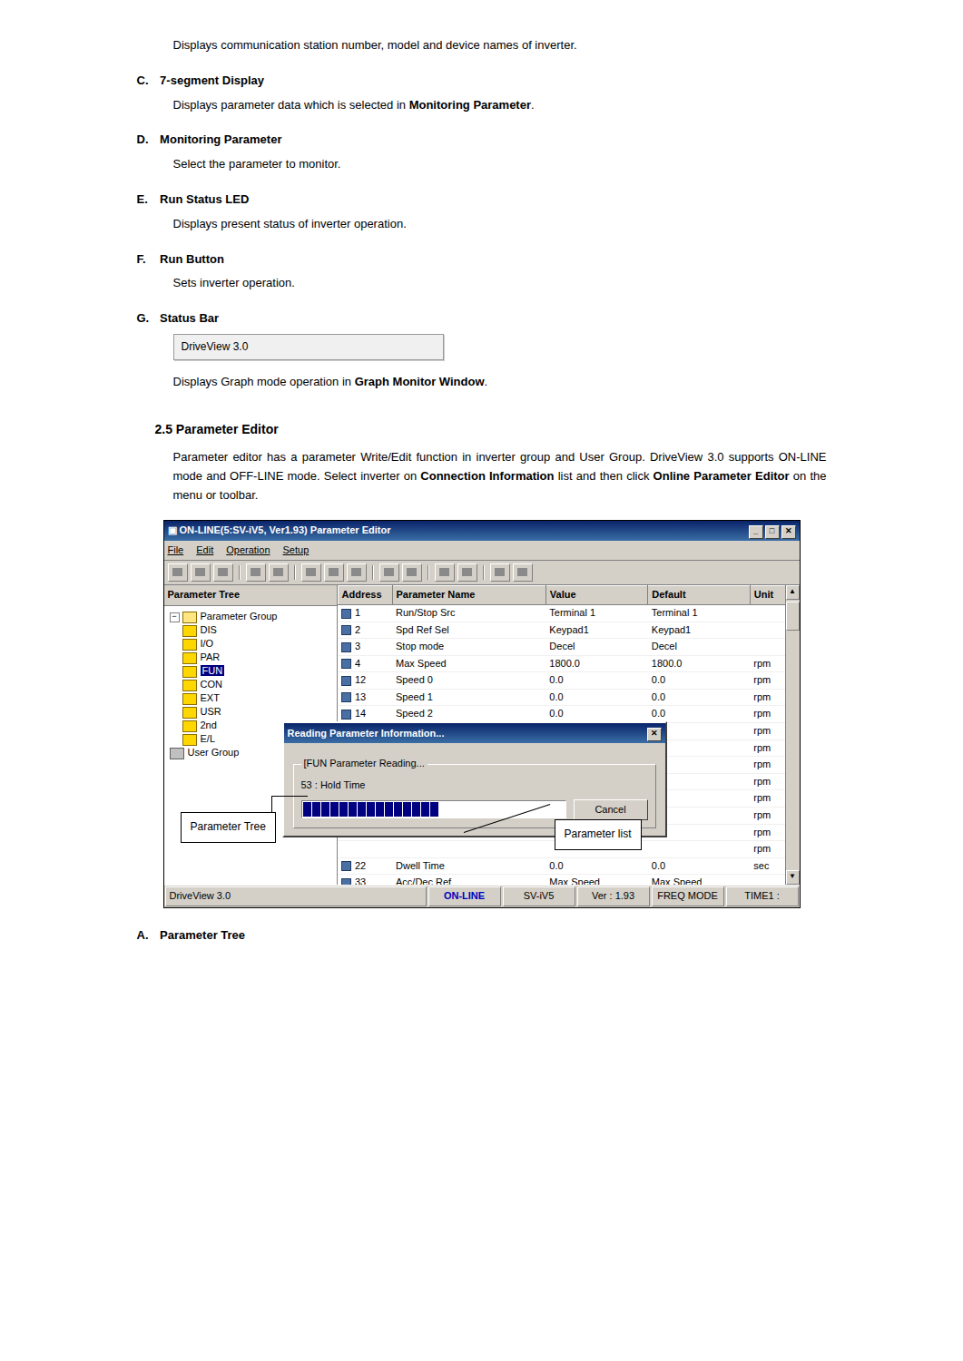Displays communication station number, model and device names of inverter.
C. 7-segment Display
Displays parameter data which is selected in Monitoring Parameter.
D. Monitoring Parameter
Select the parameter to monitor.
E. Run Status LED
Displays present status of inverter operation.
F. Run Button
Sets inverter operation.
G. Status Bar
DriveView 3.0
Displays Graph mode operation in Graph Monitor Window.
2.5 Parameter Editor
Parameter editor has a parameter Write/Edit function in inverter group and User Group. DriveView 3.0 supports ON-LINE mode and OFF-LINE mode. Select inverter on Connection Information list and then click Online Parameter Editor on the menu or toolbar.
▣ ON-LINE(5:SV-iV5, Ver1.93) Parameter Editor _□✕
File Edit Operation Setup
Parameter Tree
− Parameter Group
DIS
I/O
PAR
FUN
CON
EXT
USR
2nd
E/L
User Group
| Address | Parameter Name | Value | Default | Unit |
| --- | --- | --- | --- | --- |
| 1 | Run/Stop Src | Terminal 1 | Terminal 1 | |
| 2 | Spd Ref Sel | Keypad1 | Keypad1 | |
| 3 | Stop mode | Decel | Decel | |
| 4 | Max Speed | 1800.0 | 1800.0 | rpm |
| 12 | Speed 0 | 0.0 | 0.0 | rpm |
| 13 | Speed 1 | 0.0 | 0.0 | rpm |
| 14 | Speed 2 | 0.0 | 0.0 | rpm |
| | | | | rpm |
| | | | | rpm |
| | | | | rpm |
| | | | | rpm |
| | | | | rpm |
| | | | | rpm |
| | | | | rpm |
| | | | | rpm |
| 22 | Dwell Time | 0.0 | 0.0 | sec |
| 33 | Acc/Dec Ref | Max Speed | Max Speed | |
| 36 | Acc S Start | 0.0 | 0.0 | % |
| 37 | Acc S End | 0.0 | | |
| 38 | Dec S Start | 0.0 | | |
| 39 | Dec S End | 0.0 | 0.0 | % |
| 40 | Acc Time-1 | 20.0 | 20.0 | sec |
| 41 | Dec Time-1 | 20.0 | 20.0 | sec |
| 42 | Acc Time-2 | 30.0 | 30.0 | sec |
| 43 | Dec Time-2 | 30.0 | 30.0 | sec |
| 44 | Acc Time-3 | 40.0 | 40.0 | sec |
▲
▼
Reading Parameter Information... ✕
[FUN Parameter Reading...
53 : Hold Time
Cancel
Parameter Tree
Parameter list
DriveView 3.0
ON-LINE
SV-iV5
Ver : 1.93
FREQ MODE
TIME1 :
A. Parameter Tree